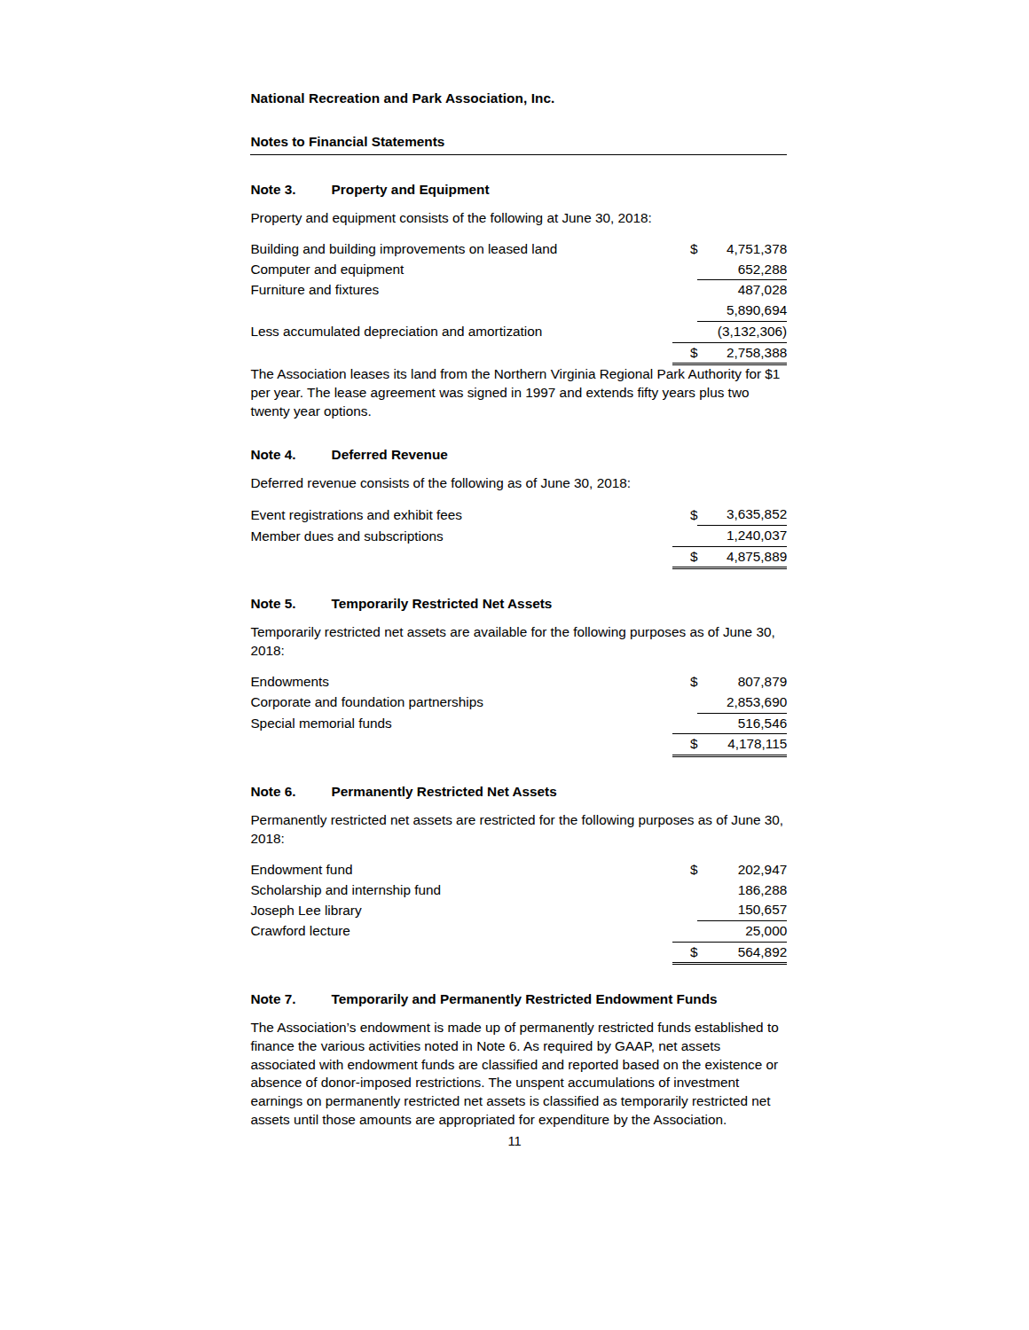National Recreation and Park Association, Inc.
Notes to Financial Statements
Note 3. Property and Equipment
Property and equipment consists of the following at June 30, 2018:
| Building and building improvements on leased land | $ | 4,751,378 |
| Computer and equipment | | 652,288 |
| Furniture and fixtures | | 487,028 |
| | | 5,890,694 |
| Less accumulated depreciation and amortization | | (3,132,306) |
| | $ | 2,758,388 |
The Association leases its land from the Northern Virginia Regional Park Authority for $1 per year. The lease agreement was signed in 1997 and extends fifty years plus two twenty year options.
Note 4. Deferred Revenue
Deferred revenue consists of the following as of June 30, 2018:
| Event registrations and exhibit fees | $ | 3,635,852 |
| Member dues and subscriptions | | 1,240,037 |
| | $ | 4,875,889 |
Note 5. Temporarily Restricted Net Assets
Temporarily restricted net assets are available for the following purposes as of June 30, 2018:
| Endowments | $ | 807,879 |
| Corporate and foundation partnerships | | 2,853,690 |
| Special memorial funds | | 516,546 |
| | $ | 4,178,115 |
Note 6. Permanently Restricted Net Assets
Permanently restricted net assets are restricted for the following purposes as of June 30, 2018:
| Endowment fund | $ | 202,947 |
| Scholarship and internship fund | | 186,288 |
| Joseph Lee library | | 150,657 |
| Crawford lecture | | 25,000 |
| | $ | 564,892 |
Note 7. Temporarily and Permanently Restricted Endowment Funds
The Association’s endowment is made up of permanently restricted funds established to finance the various activities noted in Note 6. As required by GAAP, net assets associated with endowment funds are classified and reported based on the existence or absence of donor-imposed restrictions. The unspent accumulations of investment earnings on permanently restricted net assets is classified as temporarily restricted net assets until those amounts are appropriated for expenditure by the Association.
11